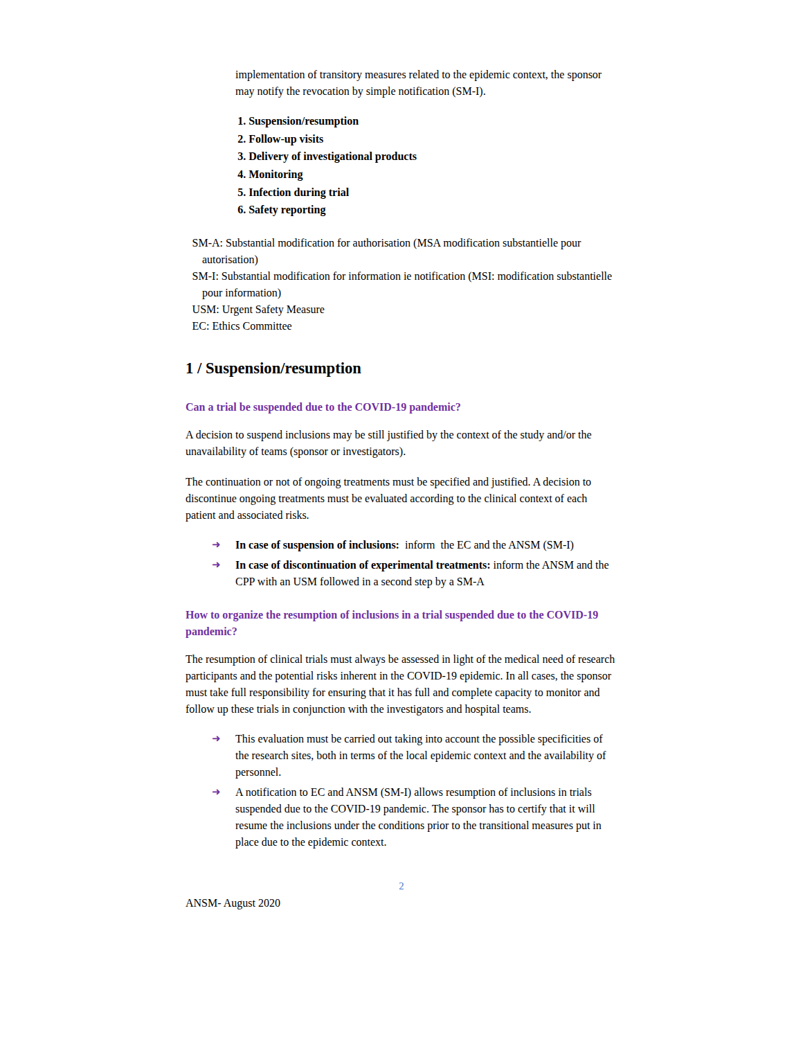implementation of transitory measures related to the epidemic context, the sponsor may notify the revocation by simple notification (SM-I).
Suspension/resumption
Follow-up visits
Delivery of investigational products
Monitoring
Infection during trial
Safety reporting
SM-A: Substantial modification for authorisation (MSA modification substantielle pour autorisation)
SM-I: Substantial modification for information ie notification (MSI: modification substantielle pour information)
USM: Urgent Safety Measure
EC: Ethics Committee
1 / Suspension/resumption
Can a trial be suspended due to the COVID-19 pandemic?
A decision to suspend inclusions may be still justified by the context of the study and/or the unavailability of teams (sponsor or investigators).
The continuation or not of ongoing treatments must be specified and justified. A decision to discontinue ongoing treatments must be evaluated according to the clinical context of each patient and associated risks.
In case of suspension of inclusions: inform the EC and the ANSM (SM-I)
In case of discontinuation of experimental treatments: inform the ANSM and the CPP with an USM followed in a second step by a SM-A
How to organize the resumption of inclusions in a trial suspended due to the COVID-19 pandemic?
The resumption of clinical trials must always be assessed in light of the medical need of research participants and the potential risks inherent in the COVID-19 epidemic. In all cases, the sponsor must take full responsibility for ensuring that it has full and complete capacity to monitor and follow up these trials in conjunction with the investigators and hospital teams.
This evaluation must be carried out taking into account the possible specificities of the research sites, both in terms of the local epidemic context and the availability of personnel.
A notification to EC and ANSM (SM-I) allows resumption of inclusions in trials suspended due to the COVID-19 pandemic. The sponsor has to certify that it will resume the inclusions under the conditions prior to the transitional measures put in place due to the epidemic context.
2
ANSM- August 2020